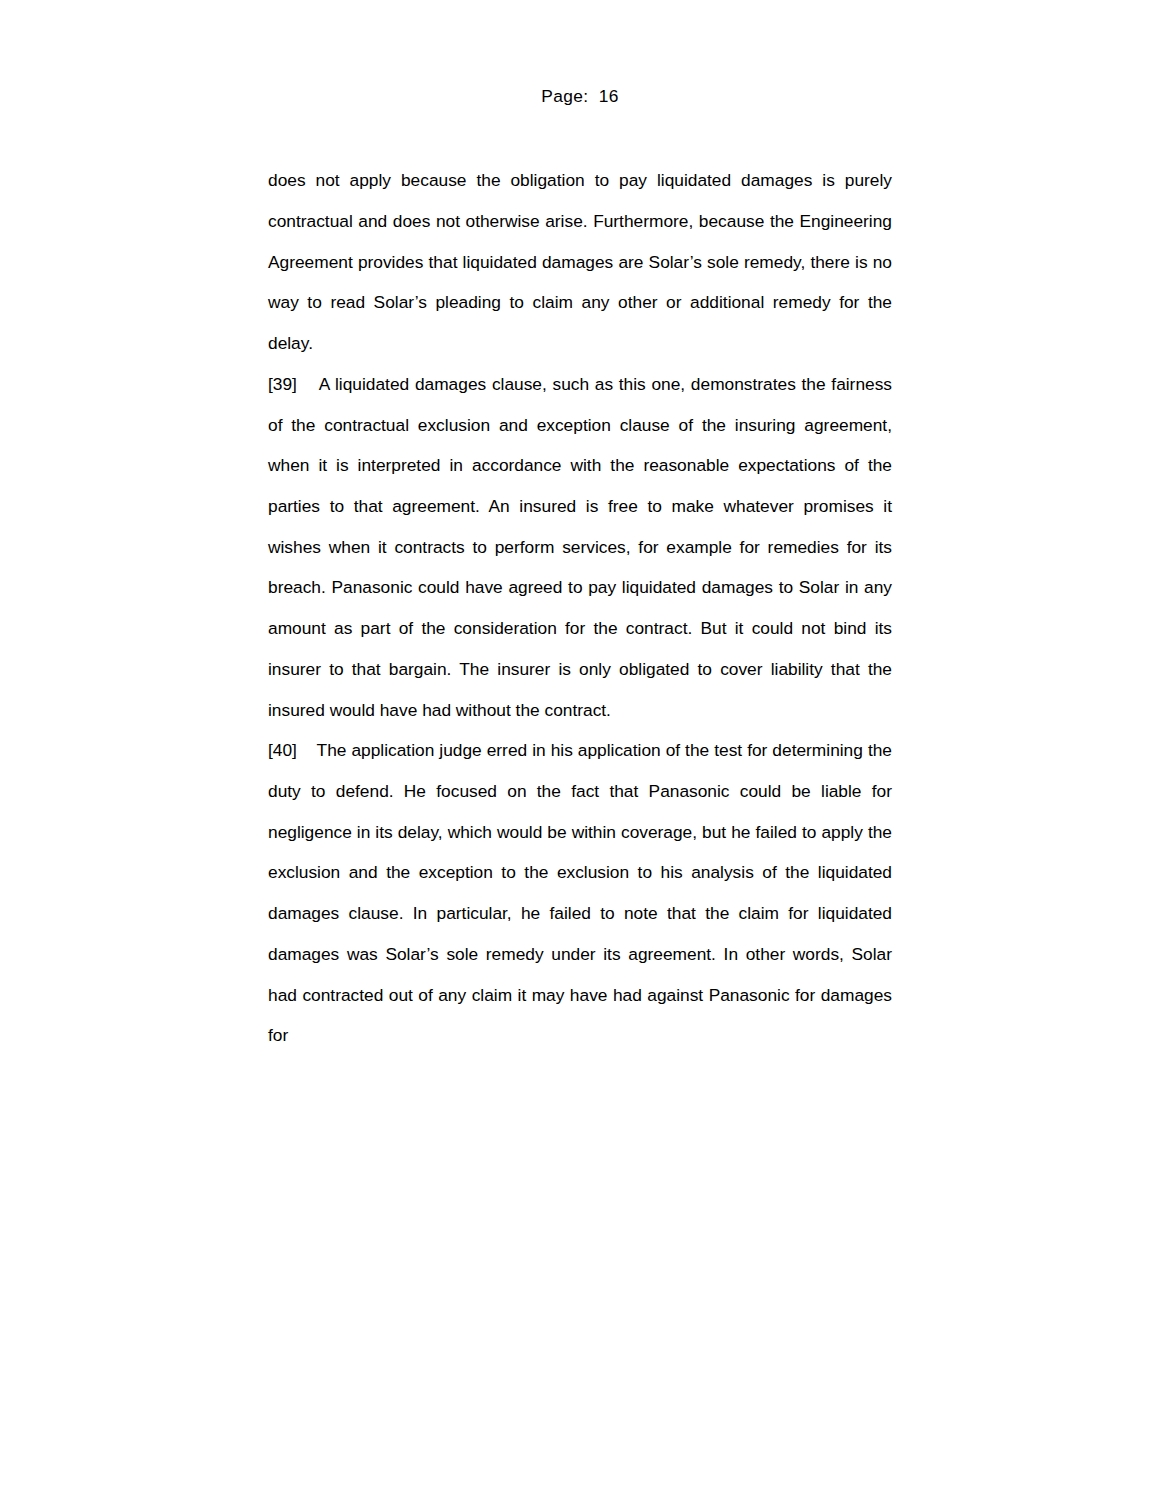Page: 16
does not apply because the obligation to pay liquidated damages is purely contractual and does not otherwise arise. Furthermore, because the Engineering Agreement provides that liquidated damages are Solar’s sole remedy, there is no way to read Solar’s pleading to claim any other or additional remedy for the delay.
[39] A liquidated damages clause, such as this one, demonstrates the fairness of the contractual exclusion and exception clause of the insuring agreement, when it is interpreted in accordance with the reasonable expectations of the parties to that agreement. An insured is free to make whatever promises it wishes when it contracts to perform services, for example for remedies for its breach. Panasonic could have agreed to pay liquidated damages to Solar in any amount as part of the consideration for the contract. But it could not bind its insurer to that bargain. The insurer is only obligated to cover liability that the insured would have had without the contract.
[40] The application judge erred in his application of the test for determining the duty to defend. He focused on the fact that Panasonic could be liable for negligence in its delay, which would be within coverage, but he failed to apply the exclusion and the exception to the exclusion to his analysis of the liquidated damages clause. In particular, he failed to note that the claim for liquidated damages was Solar’s sole remedy under its agreement. In other words, Solar had contracted out of any claim it may have had against Panasonic for damages for